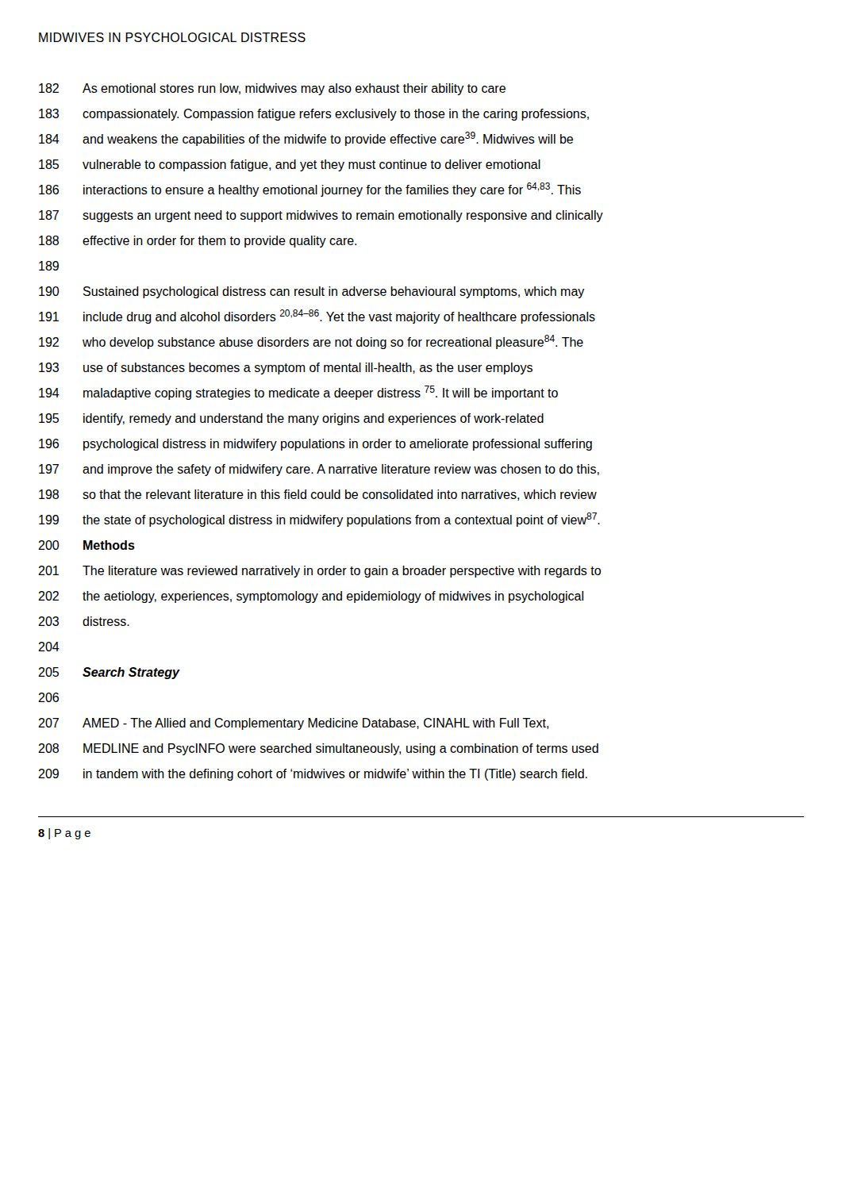MIDWIVES IN PSYCHOLOGICAL DISTRESS
182 As emotional stores run low, midwives may also exhaust their ability to care
183 compassionately. Compassion fatigue refers exclusively to those in the caring professions,
184 and weakens the capabilities of the midwife to provide effective care39. Midwives will be
185 vulnerable to compassion fatigue, and yet they must continue to deliver emotional
186 interactions to ensure a healthy emotional journey for the families they care for 64,83. This
187 suggests an urgent need to support midwives to remain emotionally responsive and clinically
188 effective in order for them to provide quality care.
189
190 Sustained psychological distress can result in adverse behavioural symptoms, which may
191 include drug and alcohol disorders 20,84–86. Yet the vast majority of healthcare professionals
192 who develop substance abuse disorders are not doing so for recreational pleasure84. The
193 use of substances becomes a symptom of mental ill-health, as the user employs
194 maladaptive coping strategies to medicate a deeper distress 75. It will be important to
195 identify, remedy and understand the many origins and experiences of work-related
196 psychological distress in midwifery populations in order to ameliorate professional suffering
197 and improve the safety of midwifery care. A narrative literature review was chosen to do this,
198 so that the relevant literature in this field could be consolidated into narratives, which review
199 the state of psychological distress in midwifery populations from a contextual point of view87.
200
Methods
201 The literature was reviewed narratively in order to gain a broader perspective with regards to
202 the aetiology, experiences, symptomology and epidemiology of midwives in psychological
203 distress.
204
205
Search Strategy
206
207 AMED - The Allied and Complementary Medicine Database, CINAHL with Full Text,
208 MEDLINE and PsycINFO were searched simultaneously, using a combination of terms used
209 in tandem with the defining cohort of ‘midwives or midwife’ within the TI (Title) search field.
8 | P a g e